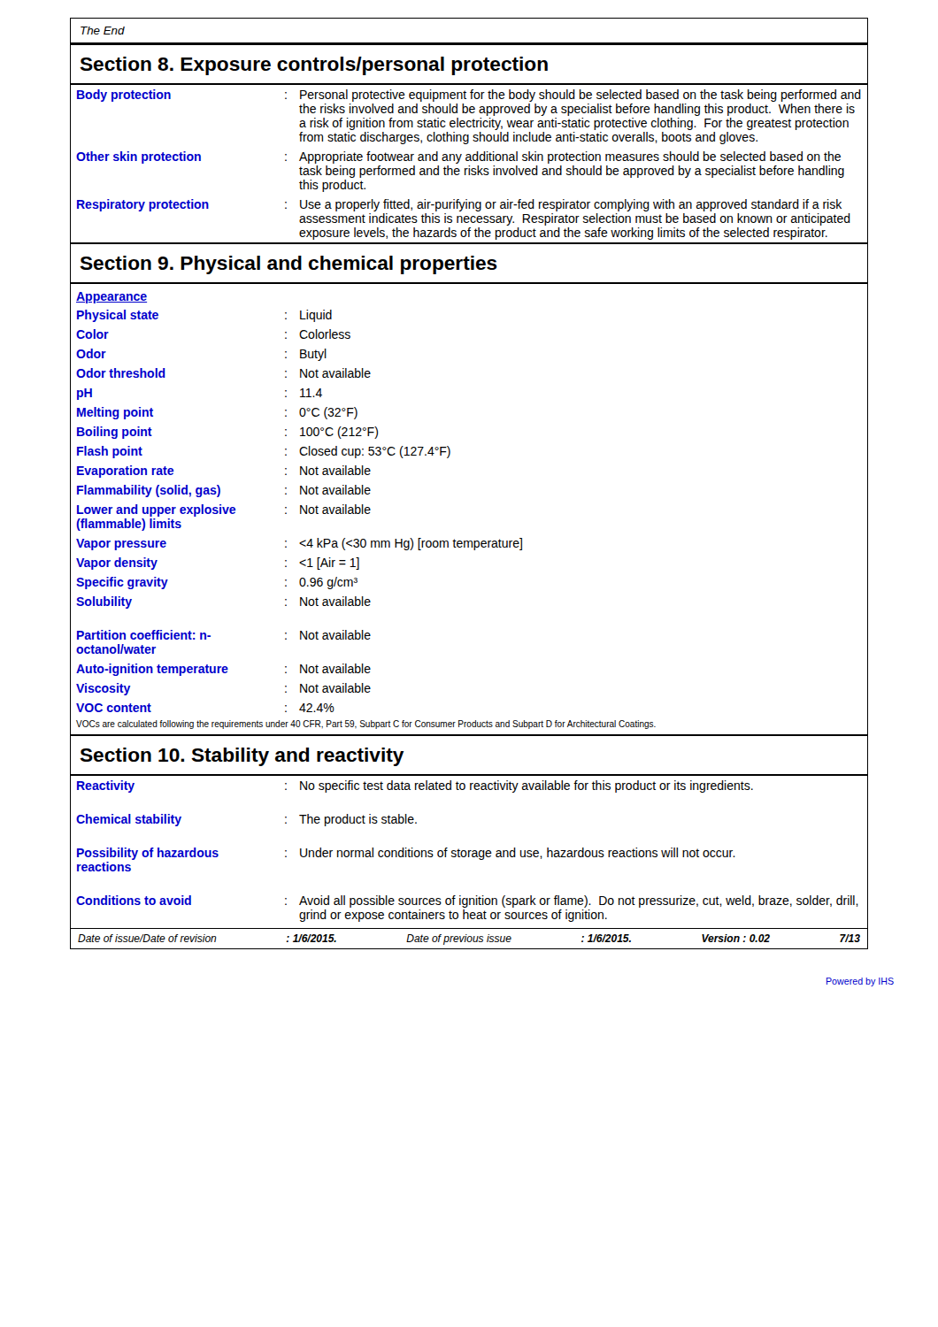The End
Section 8. Exposure controls/personal protection
| Body protection | : | Personal protective equipment for the body should be selected based on the task being performed and the risks involved and should be approved by a specialist before handling this product. When there is a risk of ignition from static electricity, wear anti-static protective clothing. For the greatest protection from static discharges, clothing should include anti-static overalls, boots and gloves. |
| Other skin protection | : | Appropriate footwear and any additional skin protection measures should be selected based on the task being performed and the risks involved and should be approved by a specialist before handling this product. |
| Respiratory protection | : | Use a properly fitted, air-purifying or air-fed respirator complying with an approved standard if a risk assessment indicates this is necessary. Respirator selection must be based on known or anticipated exposure levels, the hazards of the product and the safe working limits of the selected respirator. |
Section 9. Physical and chemical properties
Appearance
| Physical state | : | Liquid |
| Color | : | Colorless |
| Odor | : | Butyl |
| Odor threshold | : | Not available |
| pH | : | 11.4 |
| Melting point | : | 0°C (32°F) |
| Boiling point | : | 100°C (212°F) |
| Flash point | : | Closed cup: 53°C (127.4°F) |
| Evaporation rate | : | Not available |
| Flammability (solid, gas) | : | Not available |
| Lower and upper explosive (flammable) limits | : | Not available |
| Vapor pressure | : | <4 kPa (<30 mm Hg) [room temperature] |
| Vapor density | : | <1 [Air = 1] |
| Specific gravity | : | 0.96 g/cm³ |
| Solubility | : | Not available |
| Partition coefficient: n-octanol/water | : | Not available |
| Auto-ignition temperature | : | Not available |
| Viscosity | : | Not available |
| VOC content | : | 42.4% |
VOCs are calculated following the requirements under 40 CFR, Part 59, Subpart C for Consumer Products and Subpart D for Architectural Coatings.
Section 10. Stability and reactivity
| Reactivity | : | No specific test data related to reactivity available for this product or its ingredients. |
| Chemical stability | : | The product is stable. |
| Possibility of hazardous reactions | : | Under normal conditions of storage and use, hazardous reactions will not occur. |
| Conditions to avoid | : | Avoid all possible sources of ignition (spark or flame). Do not pressurize, cut, weld, braze, solder, drill, grind or expose containers to heat or sources of ignition. |
Date of issue/Date of revision : 1/6/2015. Date of previous issue : 1/6/2015. Version : 0.02 7/13
Powered by IHS